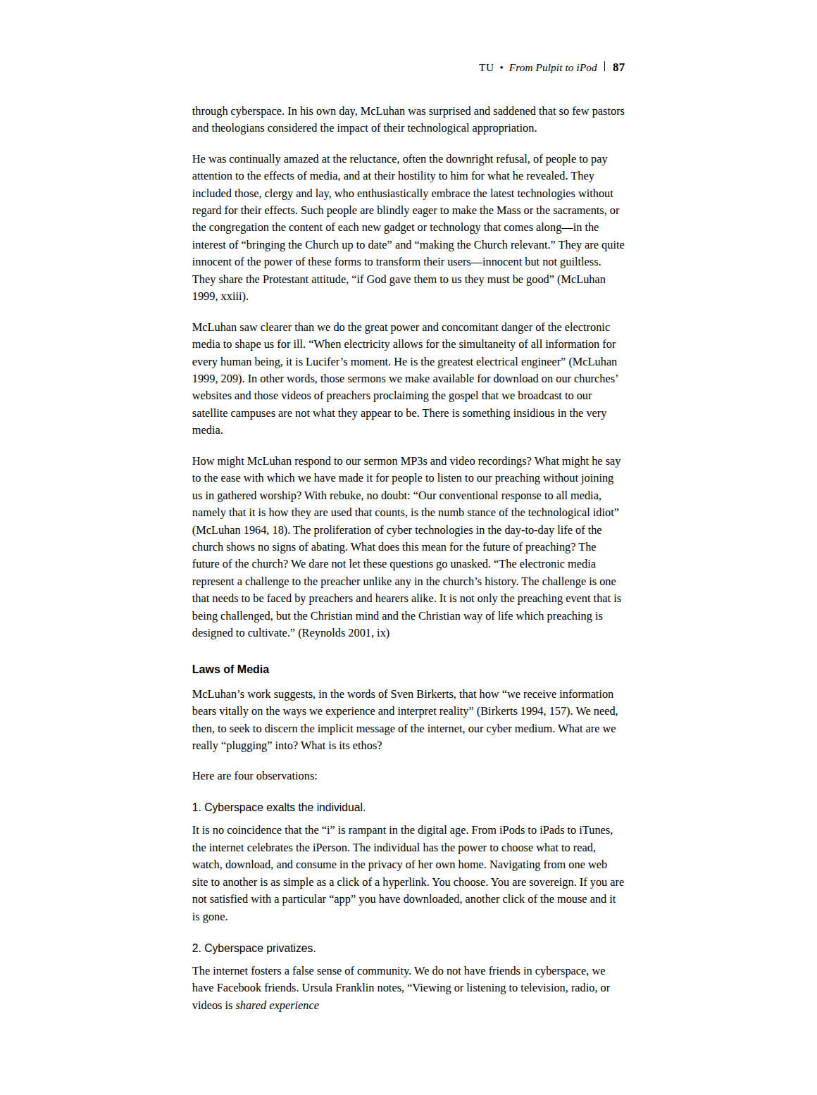TU • From Pulpit to iPod 87
through cyberspace. In his own day, McLuhan was surprised and saddened that so few pastors and theologians considered the impact of their technological appropriation.
He was continually amazed at the reluctance, often the downright refusal, of people to pay attention to the effects of media, and at their hostility to him for what he revealed. They included those, clergy and lay, who enthusiastically embrace the latest technologies without regard for their effects. Such people are blindly eager to make the Mass or the sacraments, or the congregation the content of each new gadget or technology that comes along—in the interest of “bringing the Church up to date” and “making the Church relevant.” They are quite innocent of the power of these forms to transform their users—innocent but not guiltless. They share the Protestant attitude, “if God gave them to us they must be good” (McLuhan 1999, xxiii).
McLuhan saw clearer than we do the great power and concomitant danger of the electronic media to shape us for ill. “When electricity allows for the simultaneity of all information for every human being, it is Lucifer’s moment. He is the greatest electrical engineer” (McLuhan 1999, 209). In other words, those sermons we make available for download on our churches’ websites and those videos of preachers proclaiming the gospel that we broadcast to our satellite campuses are not what they appear to be. There is something insidious in the very media.
How might McLuhan respond to our sermon MP3s and video recordings? What might he say to the ease with which we have made it for people to listen to our preaching without joining us in gathered worship? With rebuke, no doubt: “Our conventional response to all media, namely that it is how they are used that counts, is the numb stance of the technological idiot” (McLuhan 1964, 18). The proliferation of cyber technologies in the day-to-day life of the church shows no signs of abating. What does this mean for the future of preaching? The future of the church? We dare not let these questions go unasked. “The electronic media represent a challenge to the preacher unlike any in the church’s history. The challenge is one that needs to be faced by preachers and hearers alike. It is not only the preaching event that is being challenged, but the Christian mind and the Christian way of life which preaching is designed to cultivate.” (Reynolds 2001, ix)
Laws of Media
McLuhan’s work suggests, in the words of Sven Birkerts, that how “we receive information bears vitally on the ways we experience and interpret reality” (Birkerts 1994, 157). We need, then, to seek to discern the implicit message of the internet, our cyber medium. What are we really “plugging” into? What is its ethos?
Here are four observations:
1. Cyberspace exalts the individual.
It is no coincidence that the “i” is rampant in the digital age. From iPods to iPads to iTunes, the internet celebrates the iPerson. The individual has the power to choose what to read, watch, download, and consume in the privacy of her own home. Navigating from one web site to another is as simple as a click of a hyperlink. You choose. You are sovereign. If you are not satisfied with a particular “app” you have downloaded, another click of the mouse and it is gone.
2. Cyberspace privatizes.
The internet fosters a false sense of community. We do not have friends in cyberspace, we have Facebook friends. Ursula Franklin notes, “Viewing or listening to television, radio, or videos is shared experience